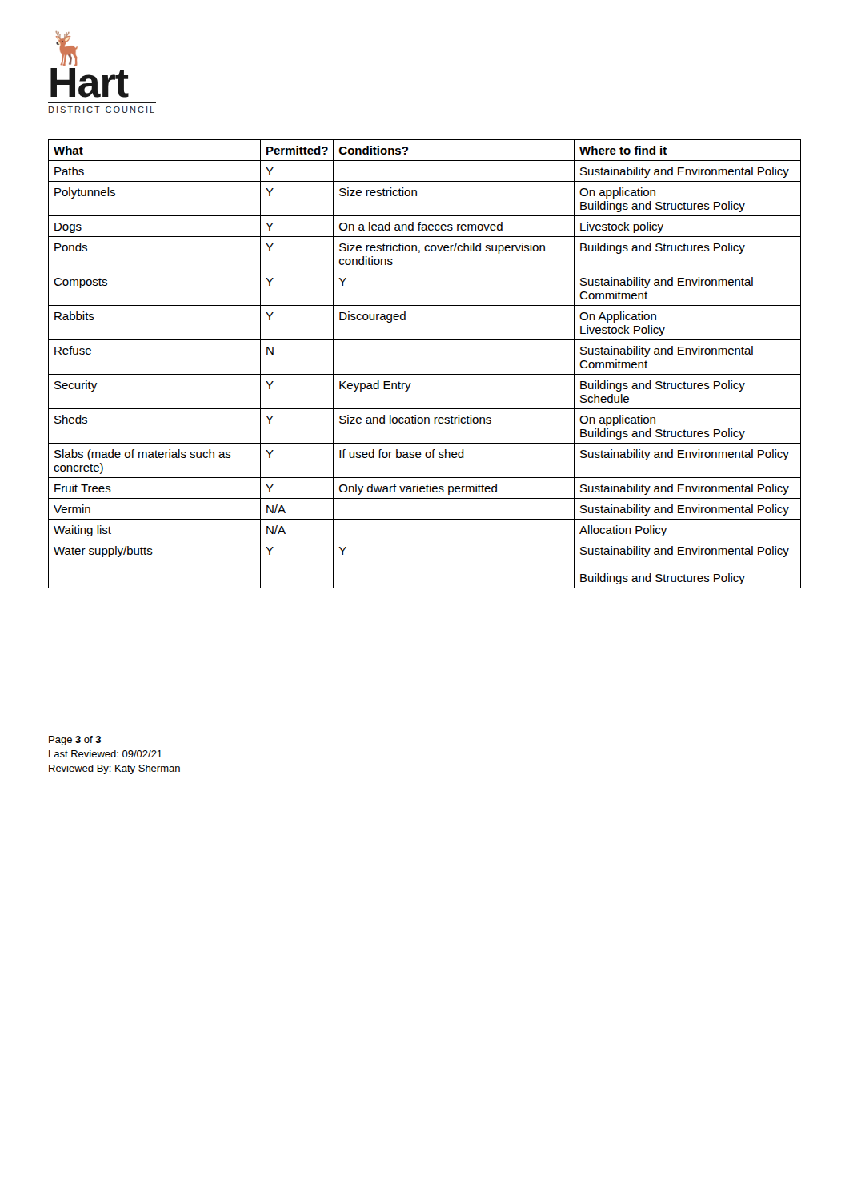🦌
Hart
DISTRICT COUNCIL
| What | Permitted? | Conditions? | Where to find it |
| --- | --- | --- | --- |
| Paths | Y | | Sustainability and Environmental Policy |
| Polytunnels | Y | Size restriction | On application Buildings and Structures Policy |
| Dogs | Y | On a lead and faeces removed | Livestock policy |
| Ponds | Y | Size restriction, cover/child supervision conditions | Buildings and Structures Policy |
| Composts | Y | Y | Sustainability and Environmental Commitment |
| Rabbits | Y | Discouraged | On Application Livestock Policy |
| Refuse | N | | Sustainability and Environmental Commitment |
| Security | Y | Keypad Entry | Buildings and Structures Policy Schedule |
| Sheds | Y | Size and location restrictions | On application Buildings and Structures Policy |
| Slabs (made of materials such as concrete) | Y | If used for base of shed | Sustainability and Environmental Policy |
| Fruit Trees | Y | Only dwarf varieties permitted | Sustainability and Environmental Policy |
| Vermin | N/A | | Sustainability and Environmental Policy |
| Waiting list | N/A | | Allocation Policy |
| Water supply/butts | Y | Y | Sustainability and Environmental Policy Buildings and Structures Policy |
Page 3 of 3
Last Reviewed: 09/02/21
Reviewed By: Katy Sherman